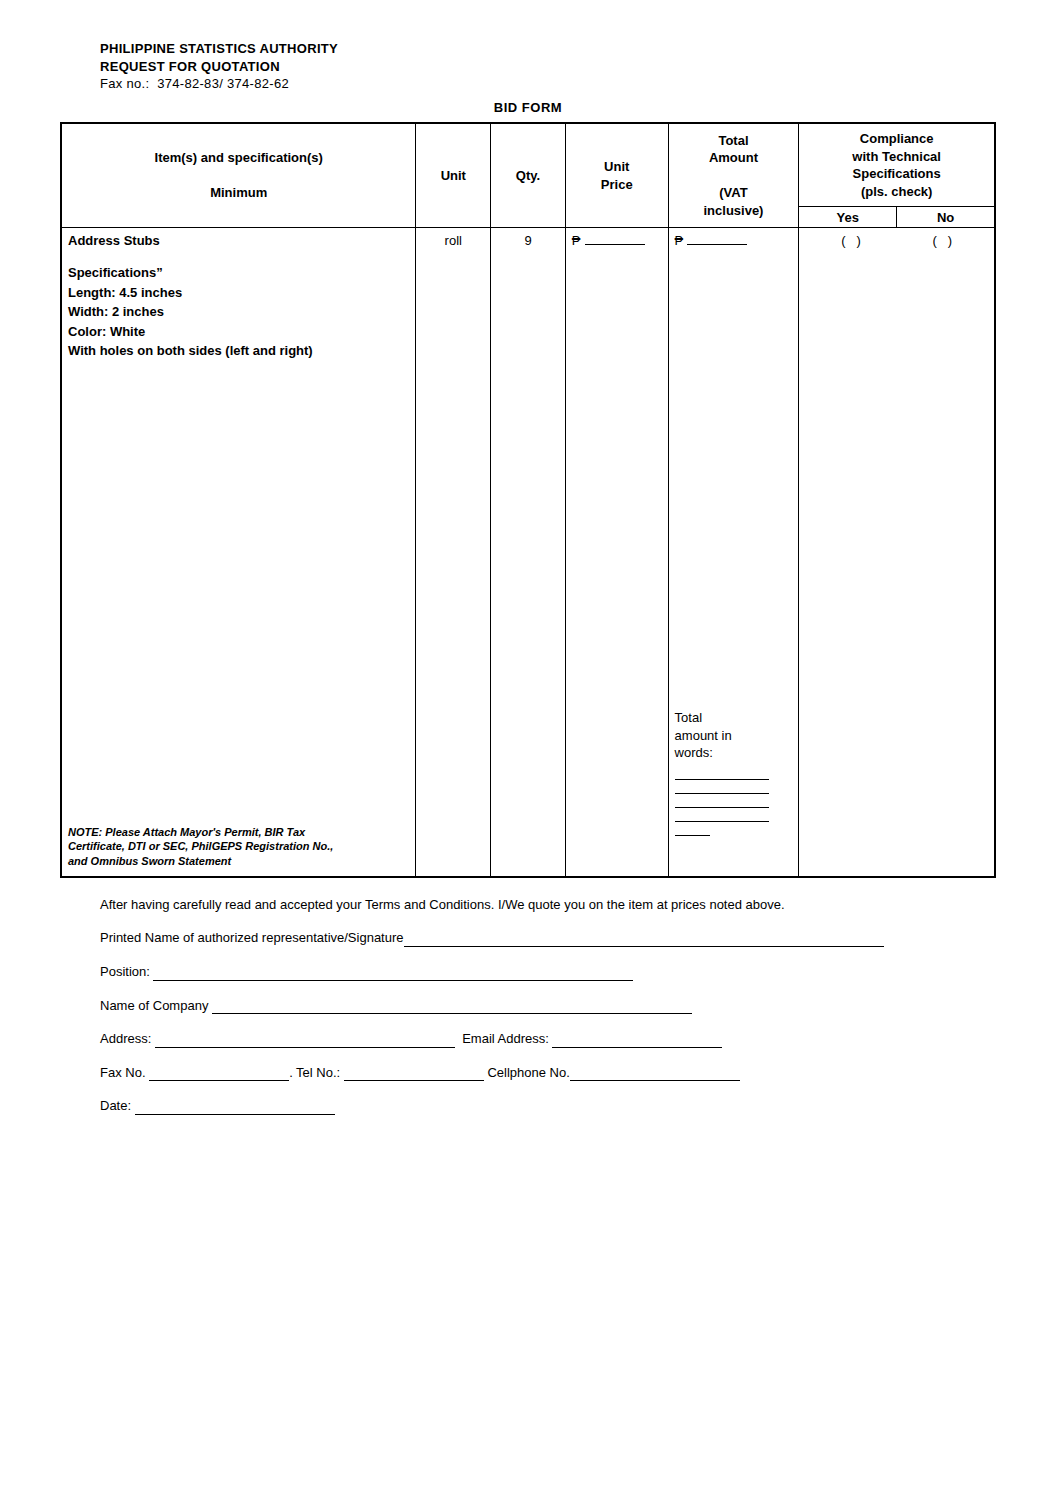PHILIPPINE STATISTICS AUTHORITY
REQUEST FOR QUOTATION
Fax no.: 374-82-83/ 374-82-62
BID FORM
| Item(s) and specification(s) Minimum | Unit | Qty. | Unit Price | Total Amount (VAT inclusive) | Compliance with Technical Specifications (pls. check) Yes No |
| --- | --- | --- | --- | --- | --- |
| Address Stubs Specifications” Length: 4.5 inches Width: 2 inches Color: White With holes on both sides (left and right) NOTE: Please Attach Mayor's Permit, BIR Tax Certificate, DTI or SEC, PhilGEPS Registration No., and Omnibus Sworn Statement | roll | 9 | ₱ | ₱ Total amount in words: | ( ) ( ) |
After having carefully read and accepted your Terms and Conditions. I/We quote you on the item at prices noted above.
Printed Name of authorized representative/Signature
Position:
Name of Company
Address: Email Address:
Fax No. . Tel No.: Cellphone No.
Date: